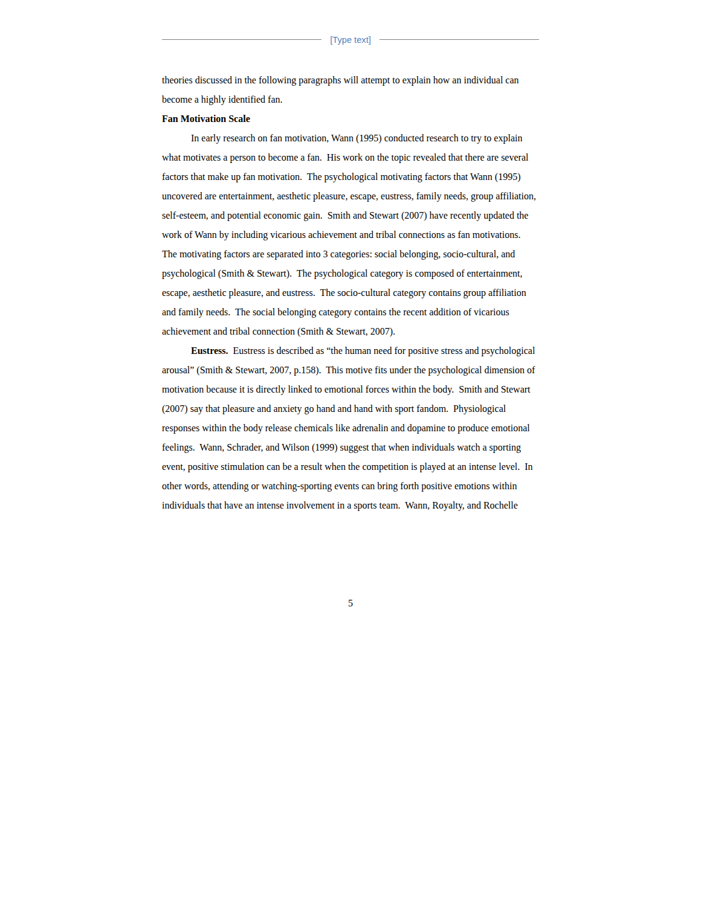[Type text]
theories discussed in the following paragraphs will attempt to explain how an individual can become a highly identified fan.
Fan Motivation Scale
In early research on fan motivation, Wann (1995) conducted research to try to explain what motivates a person to become a fan. His work on the topic revealed that there are several factors that make up fan motivation. The psychological motivating factors that Wann (1995) uncovered are entertainment, aesthetic pleasure, escape, eustress, family needs, group affiliation, self-esteem, and potential economic gain. Smith and Stewart (2007) have recently updated the work of Wann by including vicarious achievement and tribal connections as fan motivations. The motivating factors are separated into 3 categories: social belonging, socio-cultural, and psychological (Smith & Stewart). The psychological category is composed of entertainment, escape, aesthetic pleasure, and eustress. The socio-cultural category contains group affiliation and family needs. The social belonging category contains the recent addition of vicarious achievement and tribal connection (Smith & Stewart, 2007).
Eustress. Eustress is described as “the human need for positive stress and psychological arousal” (Smith & Stewart, 2007, p.158). This motive fits under the psychological dimension of motivation because it is directly linked to emotional forces within the body. Smith and Stewart (2007) say that pleasure and anxiety go hand and hand with sport fandom. Physiological responses within the body release chemicals like adrenalin and dopamine to produce emotional feelings. Wann, Schrader, and Wilson (1999) suggest that when individuals watch a sporting event, positive stimulation can be a result when the competition is played at an intense level. In other words, attending or watching-sporting events can bring forth positive emotions within individuals that have an intense involvement in a sports team. Wann, Royalty, and Rochelle
5